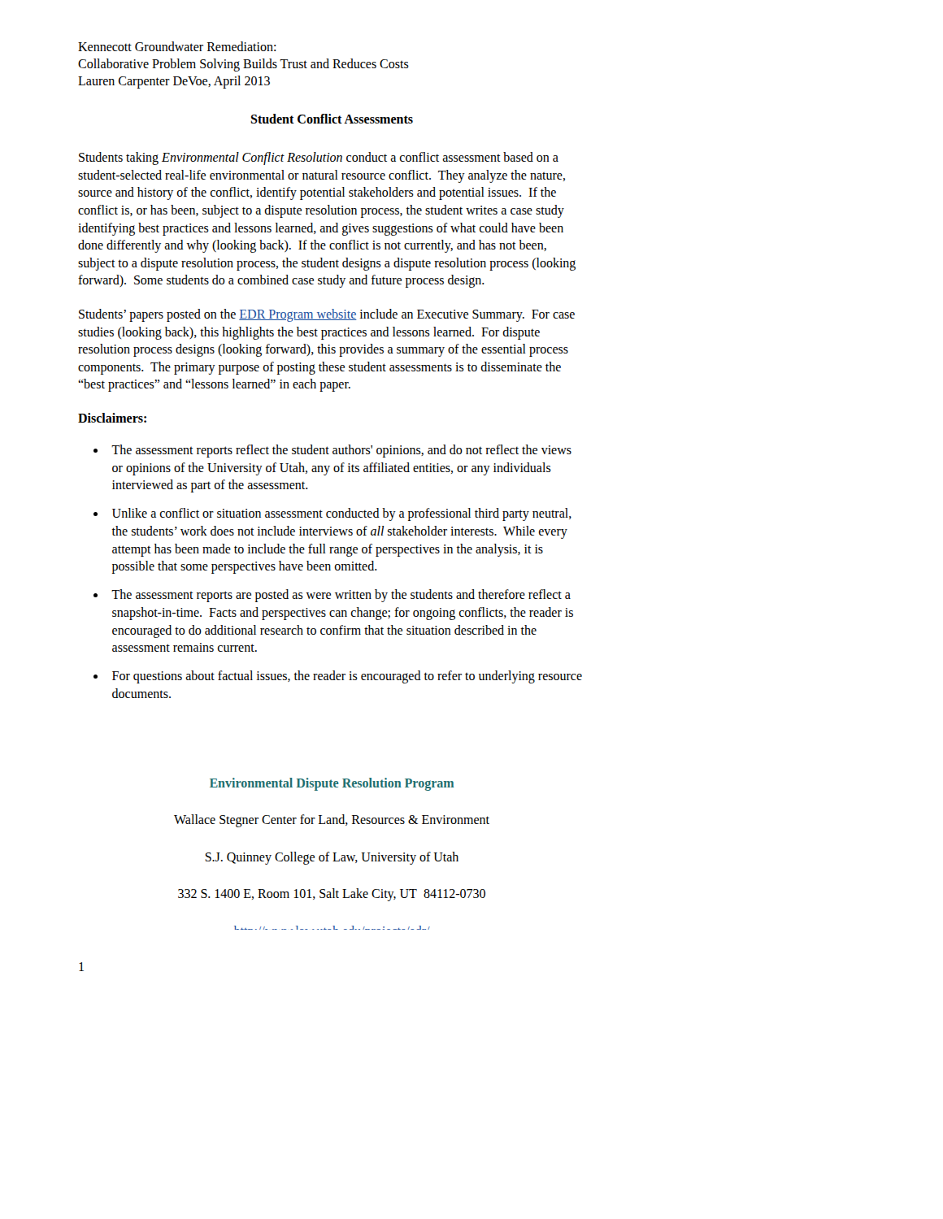Kennecott Groundwater Remediation:
Collaborative Problem Solving Builds Trust and Reduces Costs
Lauren Carpenter DeVoe, April 2013
Student Conflict Assessments
Students taking Environmental Conflict Resolution conduct a conflict assessment based on a student-selected real-life environmental or natural resource conflict. They analyze the nature, source and history of the conflict, identify potential stakeholders and potential issues. If the conflict is, or has been, subject to a dispute resolution process, the student writes a case study identifying best practices and lessons learned, and gives suggestions of what could have been done differently and why (looking back). If the conflict is not currently, and has not been, subject to a dispute resolution process, the student designs a dispute resolution process (looking forward). Some students do a combined case study and future process design.
Students’ papers posted on the EDR Program website include an Executive Summary. For case studies (looking back), this highlights the best practices and lessons learned. For dispute resolution process designs (looking forward), this provides a summary of the essential process components. The primary purpose of posting these student assessments is to disseminate the “best practices” and “lessons learned” in each paper.
Disclaimers:
The assessment reports reflect the student authors' opinions, and do not reflect the views or opinions of the University of Utah, any of its affiliated entities, or any individuals interviewed as part of the assessment.
Unlike a conflict or situation assessment conducted by a professional third party neutral, the students’ work does not include interviews of all stakeholder interests. While every attempt has been made to include the full range of perspectives in the analysis, it is possible that some perspectives have been omitted.
The assessment reports are posted as were written by the students and therefore reflect a snapshot-in-time. Facts and perspectives can change; for ongoing conflicts, the reader is encouraged to do additional research to confirm that the situation described in the assessment remains current.
For questions about factual issues, the reader is encouraged to refer to underlying resource documents.
Environmental Dispute Resolution Program
Wallace Stegner Center for Land, Resources & Environment
S.J. Quinney College of Law, University of Utah
332 S. 1400 E, Room 101, Salt Lake City, UT 84112-0730
http://www.law.utah.edu/projects/edr/
1